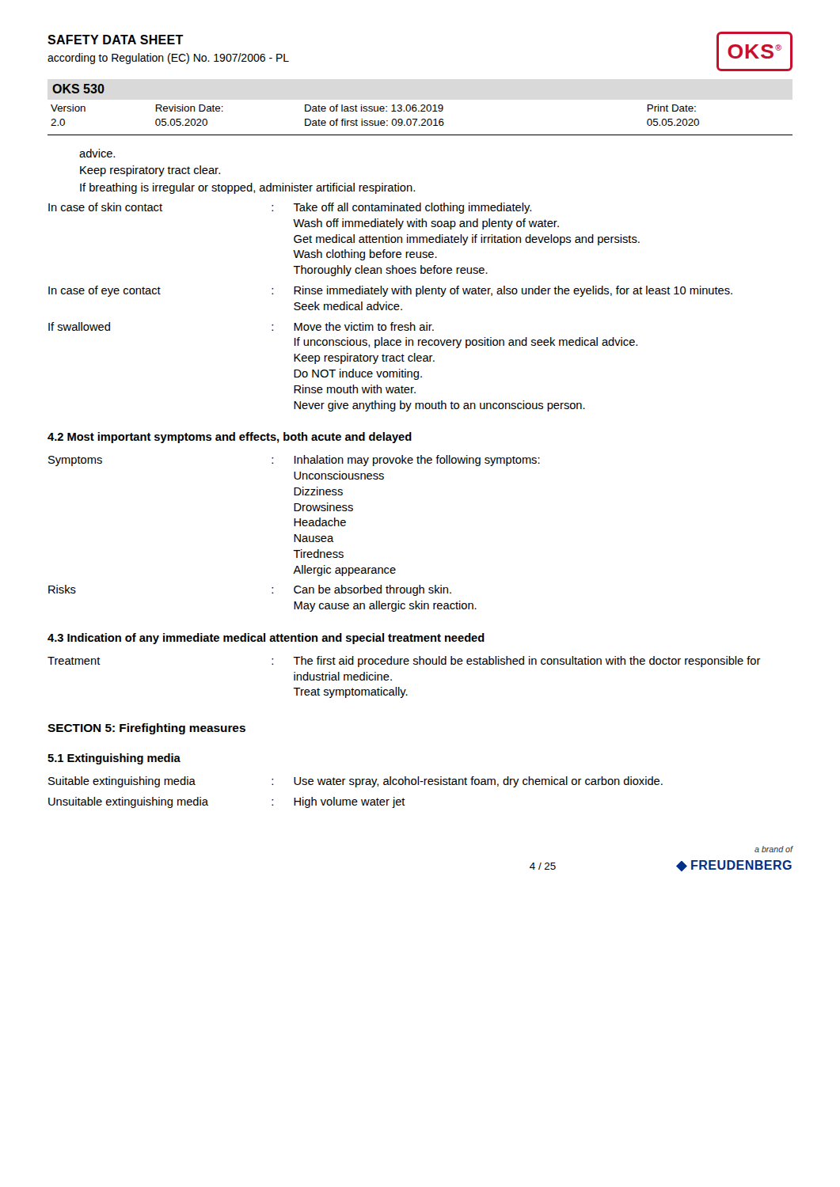SAFETY DATA SHEET
according to Regulation (EC) No. 1907/2006 - PL
OKS®
OKS 530
| Version 2.0 | Revision Date: 05.05.2020 | Date of last issue: 13.06.2019 Date of first issue: 09.07.2016 | Print Date: 05.05.2020 |
advice.
Keep respiratory tract clear.
If breathing is irregular or stopped, administer artificial respiration.
| In case of skin contact | : | Take off all contaminated clothing immediately. Wash off immediately with soap and plenty of water. Get medical attention immediately if irritation develops and persists. Wash clothing before reuse. Thoroughly clean shoes before reuse. |
| In case of eye contact | : | Rinse immediately with plenty of water, also under the eyelids, for at least 10 minutes. Seek medical advice. |
| If swallowed | : | Move the victim to fresh air. If unconscious, place in recovery position and seek medical advice. Keep respiratory tract clear. Do NOT induce vomiting. Rinse mouth with water. Never give anything by mouth to an unconscious person. |
4.2 Most important symptoms and effects, both acute and delayed
| Symptoms | : | Inhalation may provoke the following symptoms: Unconsciousness Dizziness Drowsiness Headache Nausea Tiredness Allergic appearance |
| Risks | : | Can be absorbed through skin. May cause an allergic skin reaction. |
4.3 Indication of any immediate medical attention and special treatment needed
| Treatment | : | The first aid procedure should be established in consultation with the doctor responsible for industrial medicine. Treat symptomatically. |
SECTION 5: Firefighting measures
5.1 Extinguishing media
| Suitable extinguishing media | : | Use water spray, alcohol-resistant foam, dry chemical or carbon dioxide. |
| Unsuitable extinguishing media | : | High volume water jet |
4 / 25
a brand of
FREUDENBERG